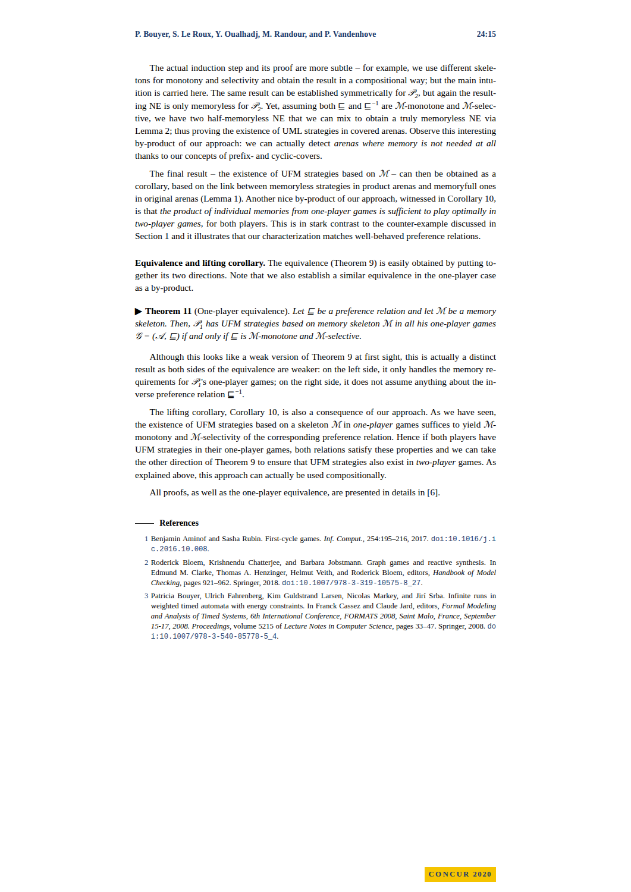P. Bouyer, S. Le Roux, Y. Oualhadj, M. Randour, and P. Vandenhove 24:15
The actual induction step and its proof are more subtle – for example, we use different skeletons for monotony and selectivity and obtain the result in a compositional way; but the main intuition is carried here. The same result can be established symmetrically for 𝒫2, but again the resulting NE is only memoryless for 𝒫2. Yet, assuming both ⊑ and ⊑−1 are ℳ-monotone and ℳ-selective, we have two half-memoryless NE that we can mix to obtain a truly memoryless NE via Lemma 2; thus proving the existence of UML strategies in covered arenas. Observe this interesting by-product of our approach: we can actually detect arenas where memory is not needed at all thanks to our concepts of prefix- and cyclic-covers.
The final result – the existence of UFM strategies based on ℳ – can then be obtained as a corollary, based on the link between memoryless strategies in product arenas and memoryfull ones in original arenas (Lemma 1). Another nice by-product of our approach, witnessed in Corollary 10, is that the product of individual memories from one-player games is sufficient to play optimally in two-player games, for both players. This is in stark contrast to the counter-example discussed in Section 1 and it illustrates that our characterization matches well-behaved preference relations.
Equivalence and lifting corollary. The equivalence (Theorem 9) is easily obtained by putting together its two directions. Note that we also establish a similar equivalence in the one-player case as a by-product.
▶ Theorem 11 (One-player equivalence). Let ⊑ be a preference relation and let ℳ be a memory skeleton. Then, 𝒫1 has UFM strategies based on memory skeleton ℳ in all his one-player games 𝒢 = (𝒜, ⊑) if and only if ⊑ is ℳ-monotone and ℳ-selective.
Although this looks like a weak version of Theorem 9 at first sight, this is actually a distinct result as both sides of the equivalence are weaker: on the left side, it only handles the memory requirements for 𝒫1's one-player games; on the right side, it does not assume anything about the inverse preference relation ⊑−1.
The lifting corollary, Corollary 10, is also a consequence of our approach. As we have seen, the existence of UFM strategies based on a skeleton ℳ in one-player games suffices to yield ℳ-monotony and ℳ-selectivity of the corresponding preference relation. Hence if both players have UFM strategies in their one-player games, both relations satisfy these properties and we can take the other direction of Theorem 9 to ensure that UFM strategies also exist in two-player games. As explained above, this approach can actually be used compositionally.
All proofs, as well as the one-player equivalence, are presented in details in [6].
References
1 Benjamin Aminof and Sasha Rubin. First-cycle games. Inf. Comput., 254:195–216, 2017. doi:10.1016/j.ic.2016.10.008.
2 Roderick Bloem, Krishnendu Chatterjee, and Barbara Jobstmann. Graph games and reactive synthesis. In Edmund M. Clarke, Thomas A. Henzinger, Helmut Veith, and Roderick Bloem, editors, Handbook of Model Checking, pages 921–962. Springer, 2018. doi:10.1007/978-3-319-10575-8_27.
3 Patricia Bouyer, Ulrich Fahrenberg, Kim Guldstrand Larsen, Nicolas Markey, and Jirí Srba. Infinite runs in weighted timed automata with energy constraints. In Franck Cassez and Claude Jard, editors, Formal Modeling and Analysis of Timed Systems, 6th International Conference, FORMATS 2008, Saint Malo, France, September 15-17, 2008. Proceedings, volume 5215 of Lecture Notes in Computer Science, pages 33–47. Springer, 2008. doi:10.1007/978-3-540-85778-5_4.
CONCUR 2020